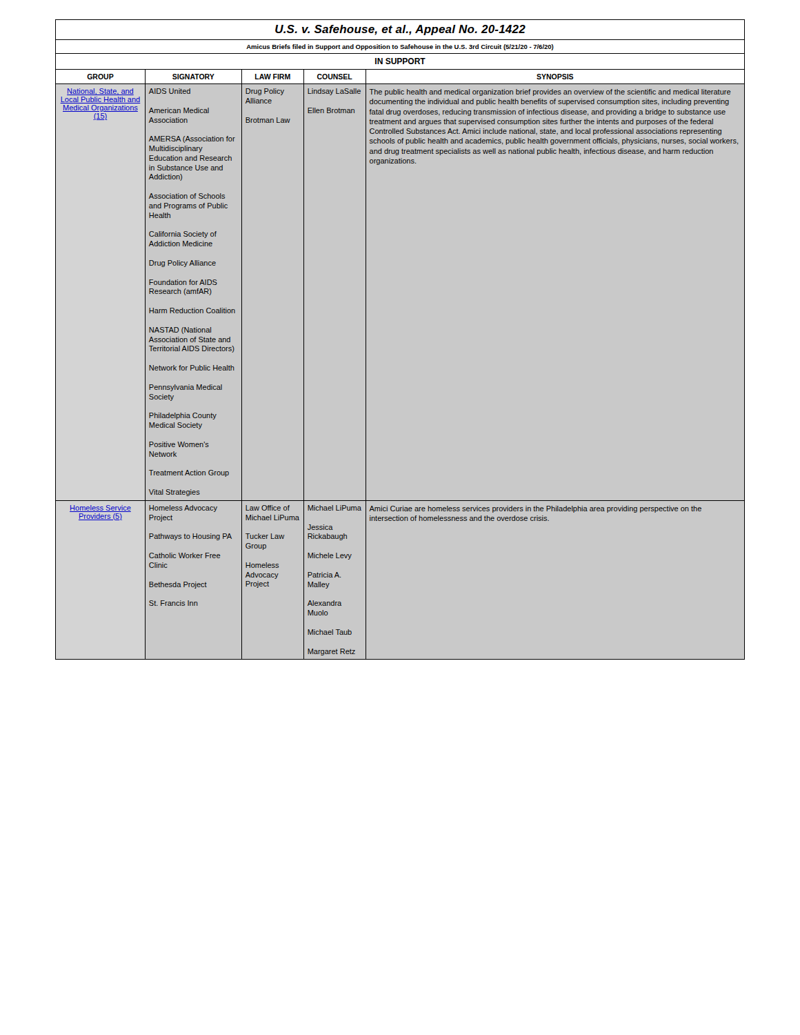| U.S. v. Safehouse, et al., Appeal No. 20-1422 |
| Amicus Briefs filed in Support and Opposition to Safehouse in the U.S. 3rd Circuit (5/21/20 - 7/6/20) |
| IN SUPPORT |
| GROUP | SIGNATORY | LAW FIRM | COUNSEL | SYNOPSIS |
| National, State, and Local Public Health and Medical Organizations (15) | AIDS United American Medical Association AMERSA (Association for Multidisciplinary Education and Research in Substance Use and Addiction) Association of Schools and Programs of Public Health California Society of Addiction Medicine Drug Policy Alliance Foundation for AIDS Research (amfAR) Harm Reduction Coalition NASTAD (National Association of State and Territorial AIDS Directors) Network for Public Health Pennsylvania Medical Society Philadelphia County Medical Society Positive Women's Network Treatment Action Group Vital Strategies | Drug Policy Alliance Brotman Law | Lindsay LaSalle Ellen Brotman | The public health and medical organization brief provides an overview of the scientific and medical literature documenting the individual and public health benefits of supervised consumption sites, including preventing fatal drug overdoses, reducing transmission of infectious disease, and providing a bridge to substance use treatment and argues that supervised consumption sites further the intents and purposes of the federal Controlled Substances Act. Amici include national, state, and local professional associations representing schools of public health and academics, public health government officials, physicians, nurses, social workers, and drug treatment specialists as well as national public health, infectious disease, and harm reduction organizations. |
| Homeless Service Providers (5) | Homeless Advocacy Project Pathways to Housing PA Catholic Worker Free Clinic Bethesda Project St. Francis Inn | Law Office of Michael LiPuma Tucker Law Group Homeless Advocacy Project | Michael LiPuma Jessica Rickabaugh Michele Levy Patricia A. Malley Alexandra Muolo Michael Taub Margaret Retz | Amici Curiae are homeless services providers in the Philadelphia area providing perspective on the intersection of homelessness and the overdose crisis. |